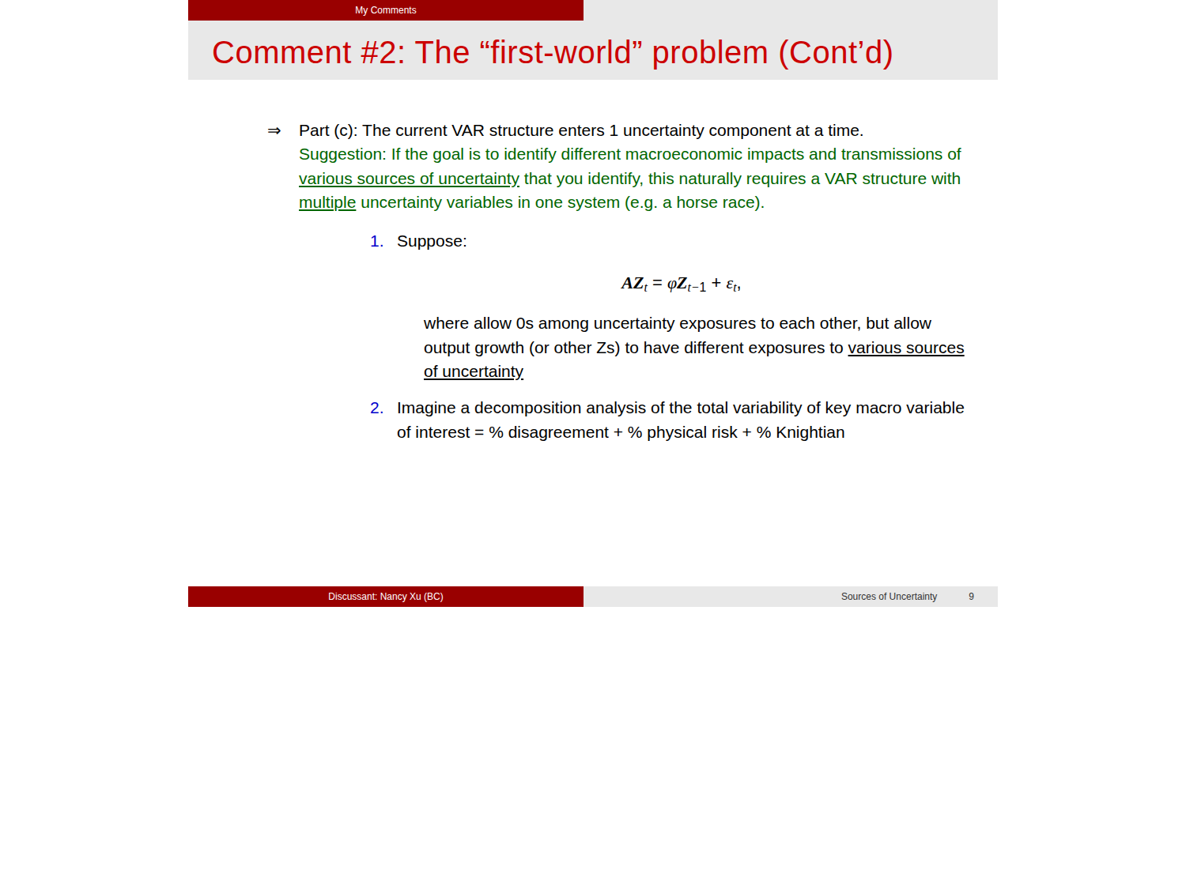My Comments
Comment #2: The “first-world” problem (Cont’d)
⇒
Part (c): The current VAR structure enters 1 uncertainty component at a time.
Suggestion: If the goal is to identify different macroeconomic impacts and transmissions of various sources of uncertainty that you identify, this naturally requires a VAR structure with multiple uncertainty variables in one system (e.g. a horse race).
Suppose:
AZ t = φZt−1 + εt,
where allow 0s among uncertainty exposures to each other, but allow output growth (or other Zs) to have different exposures to various sources of uncertainty
Imagine a decomposition analysis of the total variability of key macro variable of interest = % disagreement + % physical risk + % Knightian
Discussant: Nancy Xu (BC)
Sources of Uncertainty9